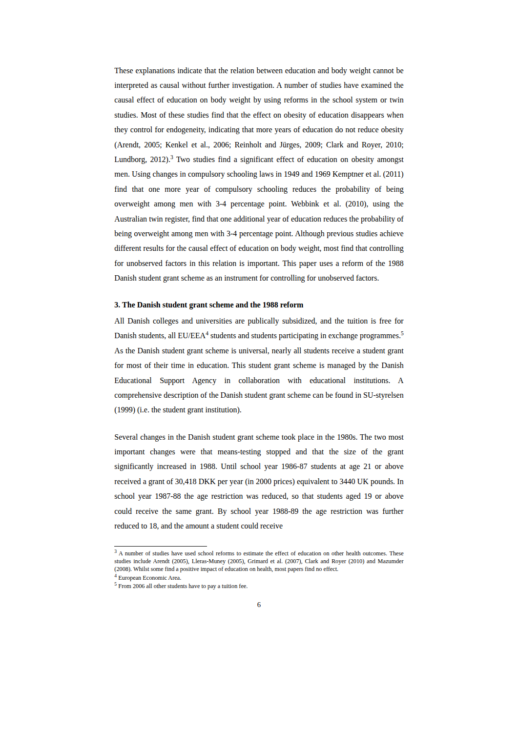These explanations indicate that the relation between education and body weight cannot be interpreted as causal without further investigation. A number of studies have examined the causal effect of education on body weight by using reforms in the school system or twin studies. Most of these studies find that the effect on obesity of education disappears when they control for endogeneity, indicating that more years of education do not reduce obesity (Arendt, 2005; Kenkel et al., 2006; Reinholt and Jürges, 2009; Clark and Royer, 2010; Lundborg, 2012).3 Two studies find a significant effect of education on obesity amongst men. Using changes in compulsory schooling laws in 1949 and 1969 Kemptner et al. (2011) find that one more year of compulsory schooling reduces the probability of being overweight among men with 3-4 percentage point. Webbink et al. (2010), using the Australian twin register, find that one additional year of education reduces the probability of being overweight among men with 3-4 percentage point. Although previous studies achieve different results for the causal effect of education on body weight, most find that controlling for unobserved factors in this relation is important. This paper uses a reform of the 1988 Danish student grant scheme as an instrument for controlling for unobserved factors.
3. The Danish student grant scheme and the 1988 reform
All Danish colleges and universities are publically subsidized, and the tuition is free for Danish students, all EU/EEA4 students and students participating in exchange programmes.5 As the Danish student grant scheme is universal, nearly all students receive a student grant for most of their time in education. This student grant scheme is managed by the Danish Educational Support Agency in collaboration with educational institutions. A comprehensive description of the Danish student grant scheme can be found in SU-styrelsen (1999) (i.e. the student grant institution).
Several changes in the Danish student grant scheme took place in the 1980s. The two most important changes were that means-testing stopped and that the size of the grant significantly increased in 1988. Until school year 1986-87 students at age 21 or above received a grant of 30,418 DKK per year (in 2000 prices) equivalent to 3440 UK pounds. In school year 1987-88 the age restriction was reduced, so that students aged 19 or above could receive the same grant. By school year 1988-89 the age restriction was further reduced to 18, and the amount a student could receive
3 A number of studies have used school reforms to estimate the effect of education on other health outcomes. These studies include Arendt (2005), Lleras-Muney (2005), Grimard et al. (2007), Clark and Royer (2010) and Mazumder (2008). Whilst some find a positive impact of education on health, most papers find no effect.
4 European Economic Area.
5 From 2006 all other students have to pay a tuition fee.
6